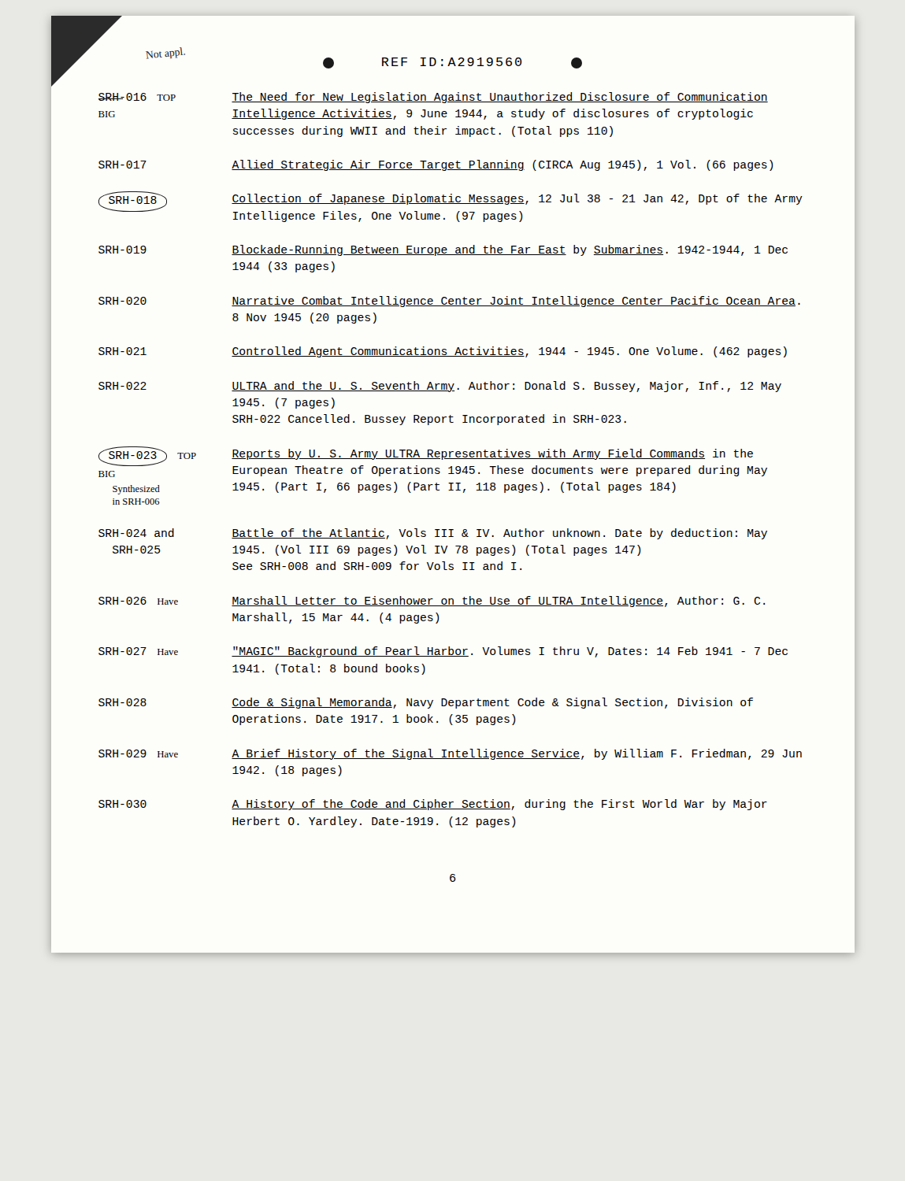REF ID:A2919560
Not appl.
| SRH-016 TOP BIG | The Need for New Legislation Against Unauthorized Disclosure of Communication Intelligence Activities , 9 June 1944, a study of disclosures of cryptologic successes during WWII and their impact. (Total pps 110) |
| SRH-017 | Allied Strategic Air Force Target Planning (CIRCA Aug 1945), 1 Vol. (66 pages) |
| SRH-018 | Collection of Japanese Diplomatic Messages , 12 Jul 38 - 21 Jan 42, Dpt of the Army Intelligence Files, One Volume. (97 pages) |
| SRH-019 | Blockade-Running Between Europe and the Far East by Submarines . 1942-1944, 1 Dec 1944 (33 pages) |
| SRH-020 | Narrative Combat Intelligence Center Joint Intelligence Center Pacific Ocean Area . 8 Nov 1945 (20 pages) |
| SRH-021 | Controlled Agent Communications Activities , 1944 - 1945. One Volume. (462 pages) |
| SRH-022 | ULTRA and the U. S. Seventh Army . Author: Donald S. Bussey, Major, Inf., 12 May 1945. (7 pages) SRH-022 Cancelled. Bussey Report Incorporated in SRH-023. |
| SRH-023 TOP BIG Synthesized in SRH-006 | Reports by U. S. Army ULTRA Representatives with Army Field Commands in the European Theatre of Operations 1945. These documents were prepared during May 1945. (Part I, 66 pages) (Part II, 118 pages). (Total pages 184) |
| SRH-024 and SRH-025 | Battle of the Atlantic , Vols III & IV. Author unknown. Date by deduction: May 1945. (Vol III 69 pages) Vol IV 78 pages) (Total pages 147) See SRH-008 and SRH-009 for Vols II and I. |
| SRH-026 Have | Marshall Letter to Eisenhower on the Use of ULTRA Intelligence , Author: G. C. Marshall, 15 Mar 44. (4 pages) |
| SRH-027 Have | "MAGIC" Background of Pearl Harbor . Volumes I thru V, Dates: 14 Feb 1941 - 7 Dec 1941. (Total: 8 bound books) |
| SRH-028 | Code & Signal Memoranda , Navy Department Code & Signal Section, Division of Operations. Date 1917. 1 book. (35 pages) |
| SRH-029 Have | A Brief History of the Signal Intelligence Service , by William F. Friedman, 29 Jun 1942. (18 pages) |
| SRH-030 | A History of the Code and Cipher Section , during the First World War by Major Herbert O. Yardley. Date-1919. (12 pages) |
6